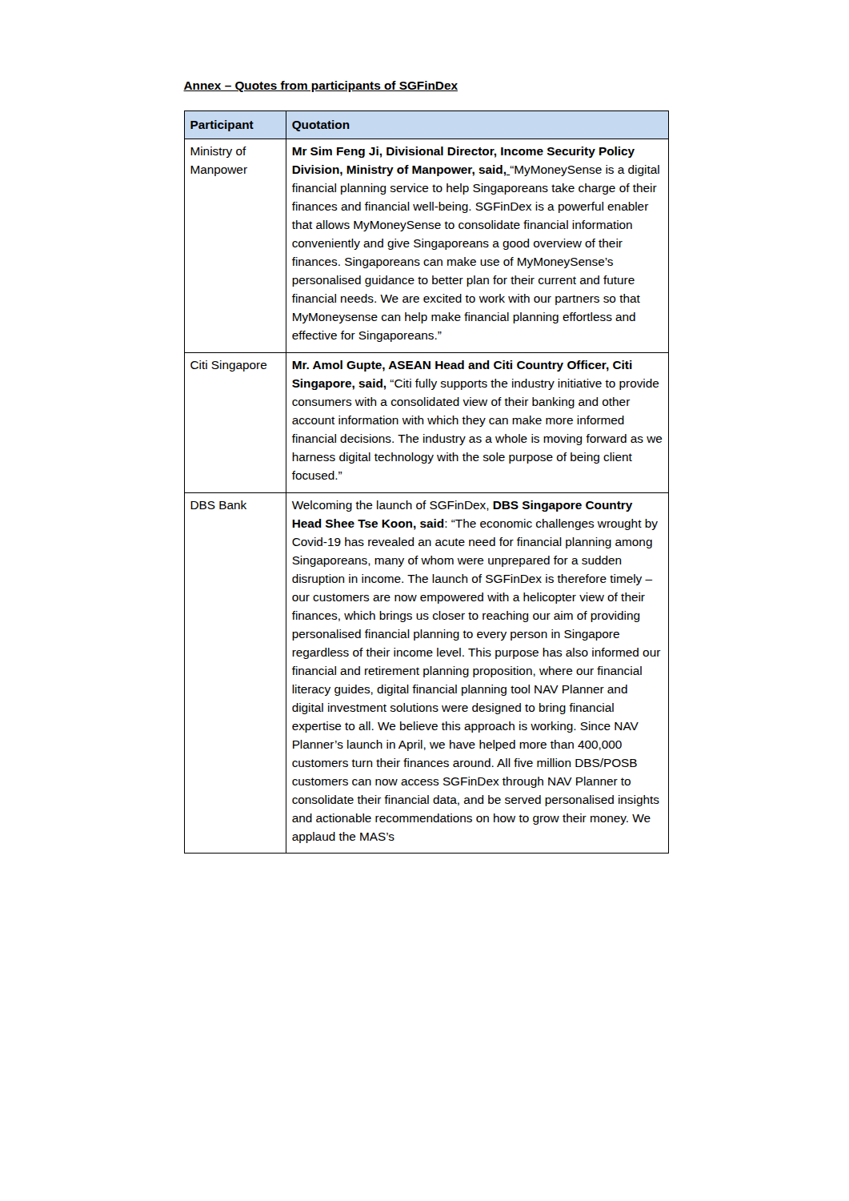Annex – Quotes from participants of SGFinDex
| Participant | Quotation |
| --- | --- |
| Ministry of Manpower | Mr Sim Feng Ji, Divisional Director, Income Security Policy Division, Ministry of Manpower, said, “MyMoneySense is a digital financial planning service to help Singaporeans take charge of their finances and financial well-being. SGFinDex is a powerful enabler that allows MyMoneySense to consolidate financial information conveniently and give Singaporeans a good overview of their finances. Singaporeans can make use of MyMoneySense’s personalised guidance to better plan for their current and future financial needs. We are excited to work with our partners so that MyMoneysense can help make financial planning effortless and effective for Singaporeans.” |
| Citi Singapore | Mr. Amol Gupte, ASEAN Head and Citi Country Officer, Citi Singapore, said, “Citi fully supports the industry initiative to provide consumers with a consolidated view of their banking and other account information with which they can make more informed financial decisions. The industry as a whole is moving forward as we harness digital technology with the sole purpose of being client focused.” |
| DBS Bank | Welcoming the launch of SGFinDex, DBS Singapore Country Head Shee Tse Koon, said : “The economic challenges wrought by Covid-19 has revealed an acute need for financial planning among Singaporeans, many of whom were unprepared for a sudden disruption in income. The launch of SGFinDex is therefore timely – our customers are now empowered with a helicopter view of their finances, which brings us closer to reaching our aim of providing personalised financial planning to every person in Singapore regardless of their income level. This purpose has also informed our financial and retirement planning proposition, where our financial literacy guides, digital financial planning tool NAV Planner and digital investment solutions were designed to bring financial expertise to all. We believe this approach is working. Since NAV Planner’s launch in April, we have helped more than 400,000 customers turn their finances around. All five million DBS/POSB customers can now access SGFinDex through NAV Planner to consolidate their financial data, and be served personalised insights and actionable recommendations on how to grow their money. We applaud the MAS’s |